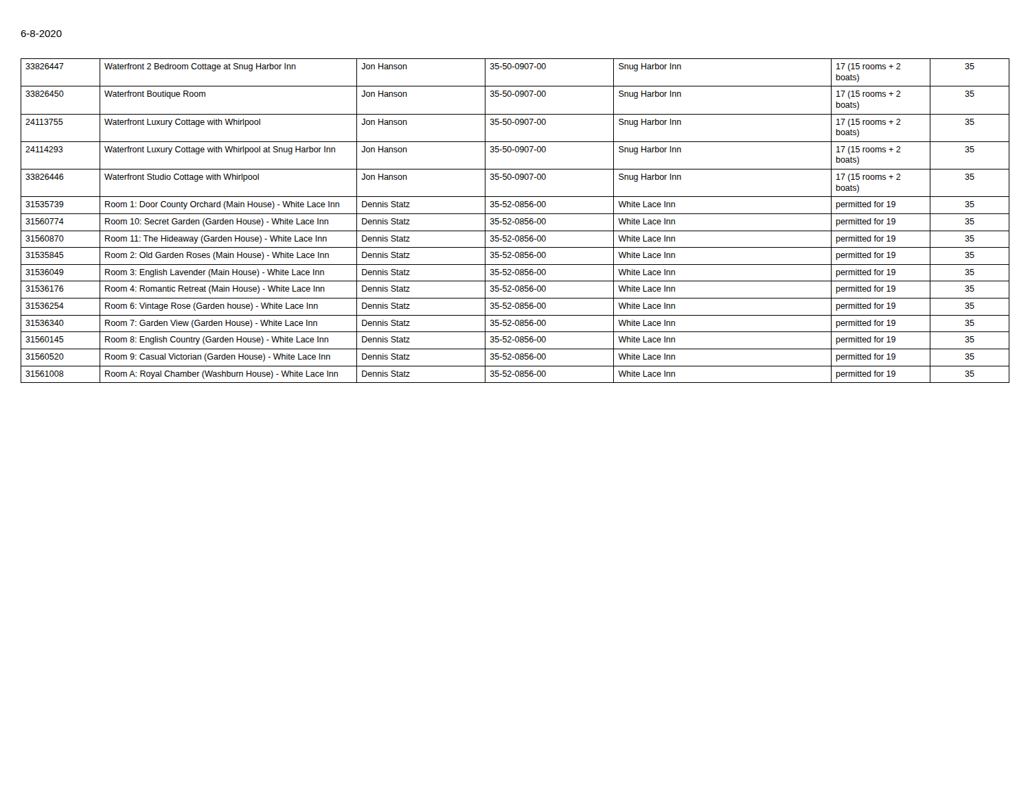6-8-2020
| 33826447 | Waterfront 2 Bedroom Cottage at Snug Harbor Inn | Jon Hanson | 35-50-0907-00 | Snug Harbor Inn | 17 (15 rooms + 2 boats) | 35 |
| 33826450 | Waterfront Boutique Room | Jon Hanson | 35-50-0907-00 | Snug Harbor Inn | 17 (15 rooms + 2 boats) | 35 |
| 24113755 | Waterfront Luxury Cottage with Whirlpool | Jon Hanson | 35-50-0907-00 | Snug Harbor Inn | 17 (15 rooms + 2 boats) | 35 |
| 24114293 | Waterfront Luxury Cottage with Whirlpool at Snug Harbor Inn | Jon Hanson | 35-50-0907-00 | Snug Harbor Inn | 17 (15 rooms + 2 boats) | 35 |
| 33826446 | Waterfront Studio Cottage with Whirlpool | Jon Hanson | 35-50-0907-00 | Snug Harbor Inn | 17 (15 rooms + 2 boats) | 35 |
| 31535739 | Room 1: Door County Orchard (Main House) - White Lace Inn | Dennis Statz | 35-52-0856-00 | White Lace Inn | permitted for 19 | 35 |
| 31560774 | Room 10: Secret Garden (Garden House) - White Lace Inn | Dennis Statz | 35-52-0856-00 | White Lace Inn | permitted for 19 | 35 |
| 31560870 | Room 11: The Hideaway (Garden House) - White Lace Inn | Dennis Statz | 35-52-0856-00 | White Lace Inn | permitted for 19 | 35 |
| 31535845 | Room 2: Old Garden Roses (Main House) - White Lace Inn | Dennis Statz | 35-52-0856-00 | White Lace Inn | permitted for 19 | 35 |
| 31536049 | Room 3: English Lavender (Main House) - White Lace Inn | Dennis Statz | 35-52-0856-00 | White Lace Inn | permitted for 19 | 35 |
| 31536176 | Room 4: Romantic Retreat (Main House) - White Lace Inn | Dennis Statz | 35-52-0856-00 | White Lace Inn | permitted for 19 | 35 |
| 31536254 | Room 6: Vintage Rose (Garden house) - White Lace Inn | Dennis Statz | 35-52-0856-00 | White Lace Inn | permitted for 19 | 35 |
| 31536340 | Room 7: Garden View (Garden House) - White Lace Inn | Dennis Statz | 35-52-0856-00 | White Lace Inn | permitted for 19 | 35 |
| 31560145 | Room 8: English Country (Garden House) - White Lace Inn | Dennis Statz | 35-52-0856-00 | White Lace Inn | permitted for 19 | 35 |
| 31560520 | Room 9: Casual Victorian (Garden House) - White Lace Inn | Dennis Statz | 35-52-0856-00 | White Lace Inn | permitted for 19 | 35 |
| 31561008 | Room A: Royal Chamber (Washburn House) - White Lace Inn | Dennis Statz | 35-52-0856-00 | White Lace Inn | permitted for 19 | 35 |